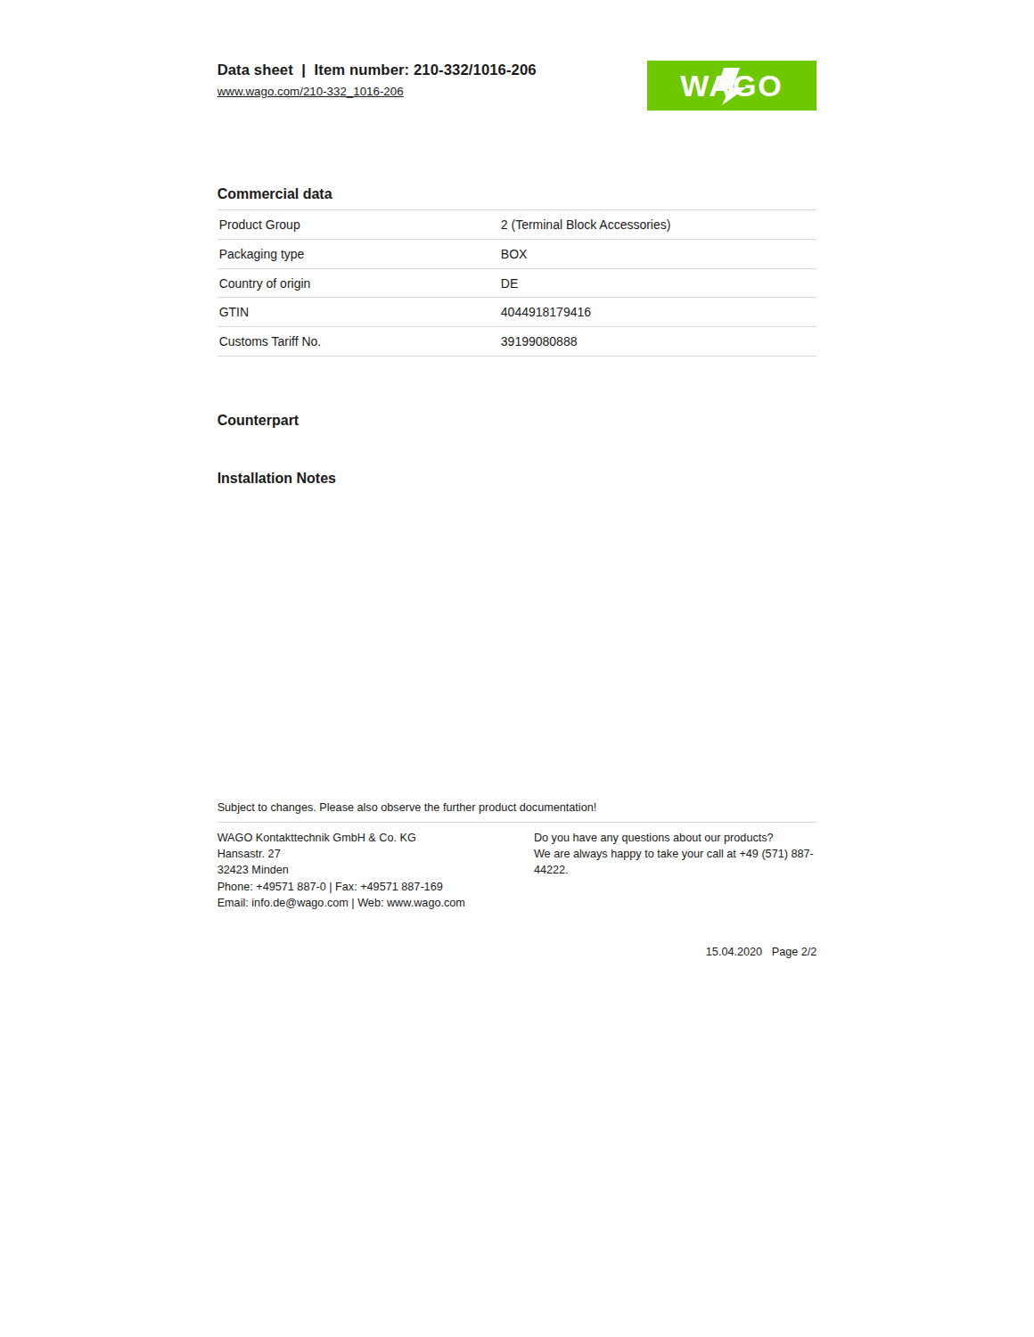Data sheet | Item number: 210-332/1016-206
www.wago.com/210-332_1016-206
WAGO
Commercial data
| Product Group | 2 (Terminal Block Accessories) |
| Packaging type | BOX |
| Country of origin | DE |
| GTIN | 4044918179416 |
| Customs Tariff No. | 39199080888 |
Counterpart
Installation Notes
Subject to changes. Please also observe the further product documentation!
WAGO Kontakttechnik GmbH & Co. KG
Hansastr. 27
32423 Minden
Phone: +49571 887-0 | Fax: +49571 887-169
Email: info.de@wago.com | Web: www.wago.com
Do you have any questions about our products?
We are always happy to take your call at +49 (571) 887-44222.
15.04.2020 Page 2/2